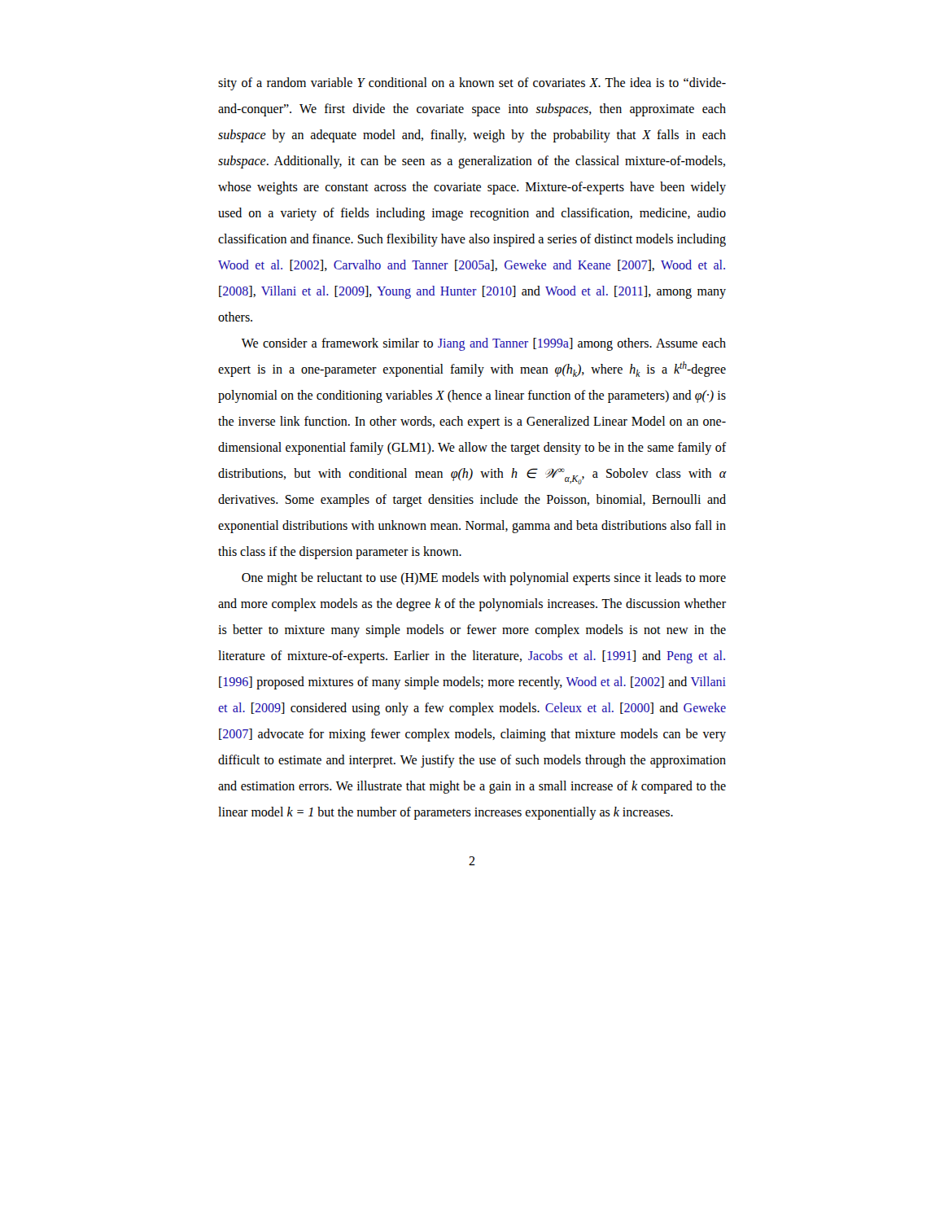sity of a random variable Y conditional on a known set of covariates X. The idea is to “divide-and-conquer”. We first divide the covariate space into subspaces, then approximate each subspace by an adequate model and, finally, weigh by the probability that X falls in each subspace. Additionally, it can be seen as a generalization of the classical mixture-of-models, whose weights are constant across the covariate space. Mixture-of-experts have been widely used on a variety of fields including image recognition and classification, medicine, audio classification and finance. Such flexibility have also inspired a series of distinct models including Wood et al. [2002], Carvalho and Tanner [2005a], Geweke and Keane [2007], Wood et al. [2008], Villani et al. [2009], Young and Hunter [2010] and Wood et al. [2011], among many others.
We consider a framework similar to Jiang and Tanner [1999a] among others. Assume each expert is in a one-parameter exponential family with mean φ(hk), where hk is a kth-degree polynomial on the conditioning variables X (hence a linear function of the parameters) and φ(·) is the inverse link function. In other words, each expert is a Generalized Linear Model on an one-dimensional exponential family (GLM1). We allow the target density to be in the same family of distributions, but with conditional mean φ(h) with h ∈ 𝒲∞α,K0, a Sobolev class with α derivatives. Some examples of target densities include the Poisson, binomial, Bernoulli and exponential distributions with unknown mean. Normal, gamma and beta distributions also fall in this class if the dispersion parameter is known.
One might be reluctant to use (H)ME models with polynomial experts since it leads to more and more complex models as the degree k of the polynomials increases. The discussion whether is better to mixture many simple models or fewer more complex models is not new in the literature of mixture-of-experts. Earlier in the literature, Jacobs et al. [1991] and Peng et al. [1996] proposed mixtures of many simple models; more recently, Wood et al. [2002] and Villani et al. [2009] considered using only a few complex models. Celeux et al. [2000] and Geweke [2007] advocate for mixing fewer complex models, claiming that mixture models can be very difficult to estimate and interpret. We justify the use of such models through the approximation and estimation errors. We illustrate that might be a gain in a small increase of k compared to the linear model k = 1 but the number of parameters increases exponentially as k increases.
2